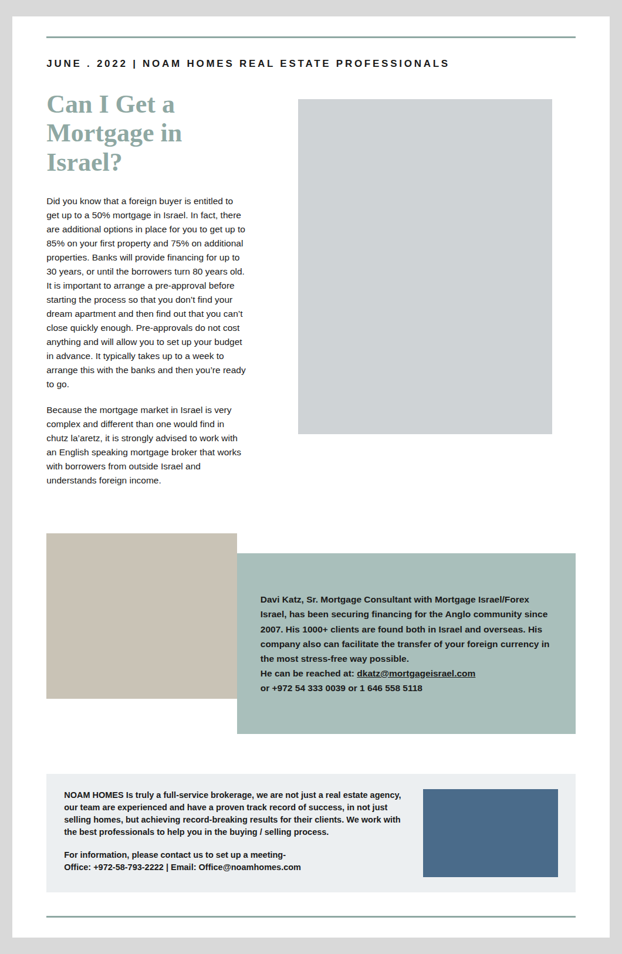June . 2022 | Noam Homes Real Estate Professionals
Can I Get a
Mortgage in Israel?
Did you know that a foreign buyer is entitled to get up to a 50% mortgage in Israel. In fact, there are additional options in place for you to get up to 85% on your first property and 75% on additional properties. Banks will provide financing for up to 30 years, or until the borrowers turn 80 years old.
It is important to arrange a pre-approval before starting the process so that you don’t find your dream apartment and then find out that you can’t close quickly enough. Pre-approvals do not cost anything and will allow you to set up your budget in advance. It typically takes up to a week to arrange this with the banks and then you’re ready to go.
Because the mortgage market in Israel is very complex and different than one would find in chutz la’aretz, it is strongly advised to work with an English speaking mortgage broker that works with borrowers from outside Israel and understands foreign income.
Davi Katz, Sr. Mortgage Consultant with Mortgage Israel/Forex Israel, has been securing financing for the Anglo community since 2007. His 1000+ clients are found both in Israel and overseas. His company also can facilitate the transfer of your foreign currency in the most stress-free way possible.
He can be reached at: dkatz@mortgageisrael.com
or +972 54 333 0039 or 1 646 558 5118
NOAM HOMES Is truly a full-service brokerage, we are not just a real estate agency, our team are experienced and have a proven track record of success, in not just selling homes, but achieving record-breaking results for their clients. We work with the best professionals to help you in the buying / selling process.
For information, please contact us to set up a meeting-
Office: +972-58-793-2222 | Email: Office@noamhomes.com